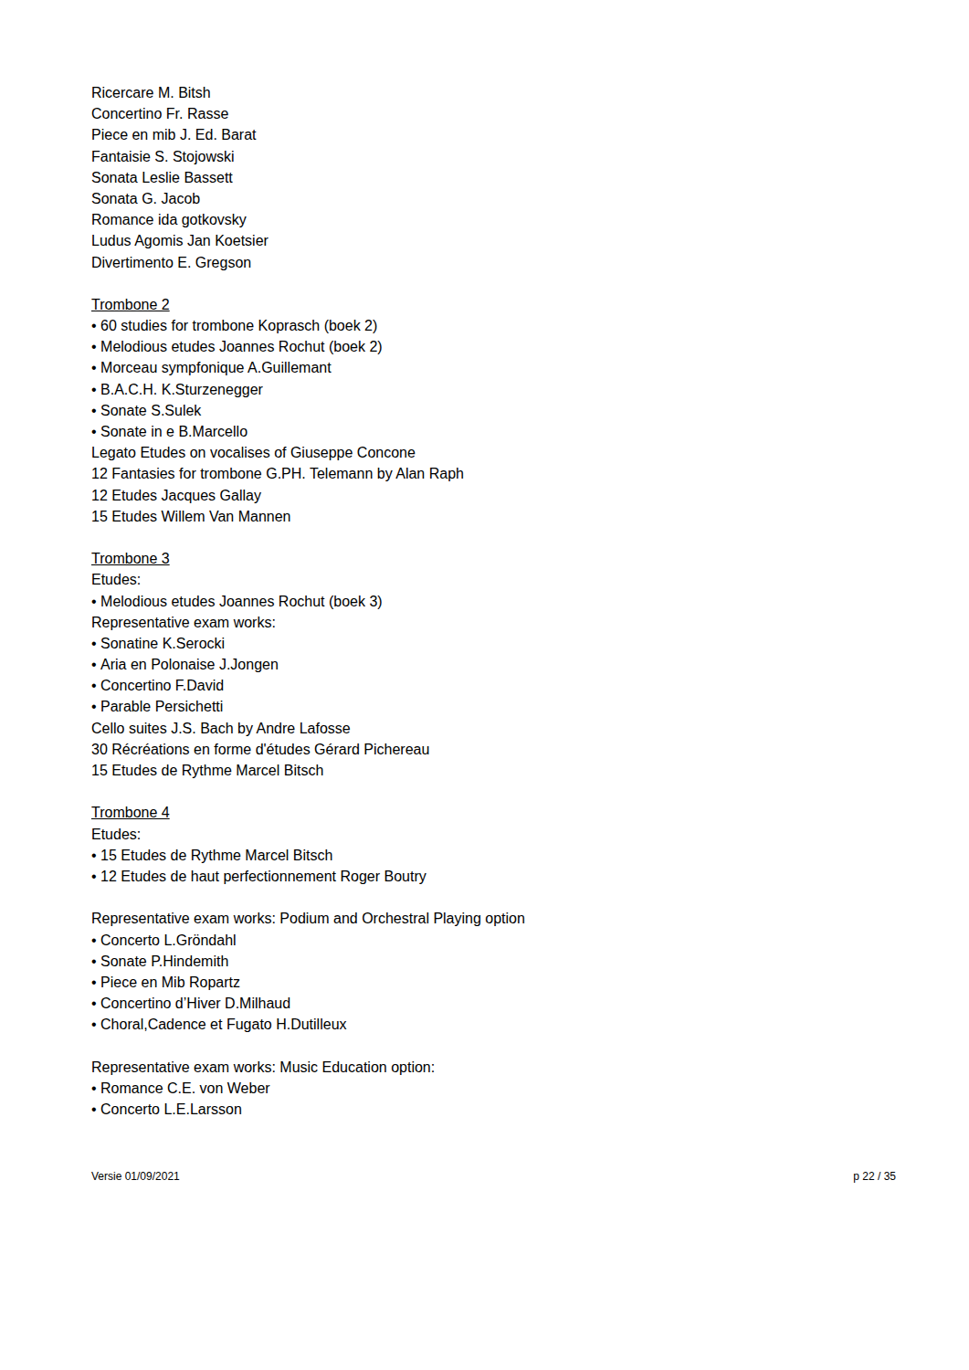Ricercare M. Bitsh
Concertino Fr. Rasse
Piece en mib J. Ed. Barat
Fantaisie S. Stojowski
Sonata Leslie Bassett
Sonata G. Jacob
Romance ida gotkovsky
Ludus Agomis Jan Koetsier
Divertimento E. Gregson
Trombone 2
60 studies for trombone Koprasch (boek 2)
Melodious etudes Joannes Rochut (boek 2)
Morceau sympfonique A.Guillemant
B.A.C.H. K.Sturzenegger
Sonate S.Sulek
Sonate in e B.Marcello
Legato Etudes on vocalises of Giuseppe Concone
12 Fantasies for trombone G.PH. Telemann by Alan Raph
12 Etudes Jacques Gallay
15 Etudes Willem Van Mannen
Trombone 3
Etudes:
Melodious etudes Joannes Rochut (boek 3)
Representative exam works:
Sonatine K.Serocki
Aria en Polonaise J.Jongen
Concertino F.David
Parable Persichetti
Cello suites J.S. Bach by Andre Lafosse
30 Récréations en forme d'études Gérard Pichereau
15 Etudes de Rythme Marcel Bitsch
Trombone 4
Etudes:
15 Etudes de Rythme Marcel Bitsch
12 Etudes de haut perfectionnement Roger Boutry
Representative exam works: Podium and Orchestral Playing option
Concerto L.Gröndahl
Sonate P.Hindemith
Piece en Mib Ropartz
Concertino d’Hiver D.Milhaud
Choral,Cadence et Fugato H.Dutilleux
Representative exam works: Music Education option:
Romance C.E. von Weber
Concerto L.E.Larsson
Versie 01/09/2021 p 22 / 35